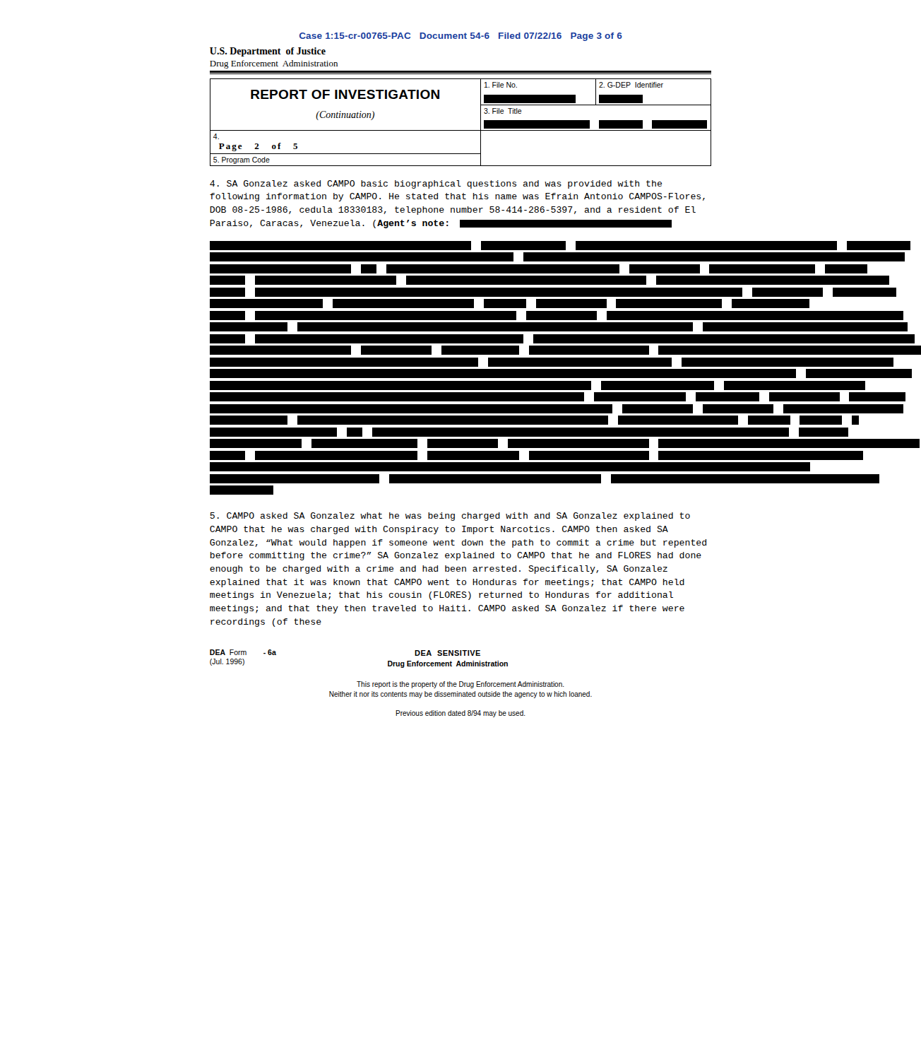Case 1:15-cr-00765-PAC Document 54-6 Filed 07/22/16 Page 3 of 6
U.S. Department of Justice
Drug Enforcement Administration
| REPORT OF INVESTIGATION (Continuation) | 1. File No. | 2. G-DEP Identifier |
| 3. File Title |
| 4. Page 2 of 5 | |
| 5. Program Code |
4. SA Gonzalez asked CAMPO basic biographical questions and was provided with the following information by CAMPO. He stated that his name was Efrain Antonio CAMPOS-Flores, DOB 08-25-1986, cedula 18330183, telephone number 58-414-286-5397, and a resident of El Paraiso, Caracas, Venezuela. (Agent’s note:
5. CAMPO asked SA Gonzalez what he was being charged with and SA Gonzalez explained to CAMPO that he was charged with Conspiracy to Import Narcotics. CAMPO then asked SA Gonzalez, “What would happen if someone went down the path to commit a crime but repented before committing the crime?” SA Gonzalez explained to CAMPO that he and FLORES had done enough to be charged with a crime and had been arrested. Specifically, SA Gonzalez explained that it was known that CAMPO went to Honduras for meetings; that CAMPO held meetings in Venezuela; that his cousin (FLORES) returned to Honduras for additional meetings; and that they then traveled to Haiti. CAMPO asked SA Gonzalez if there were recordings (of these
DEA Form - 6a
(Jul. 1996)
DEA SENSITIVE
Drug Enforcement Administration
This report is the property of the Drug Enforcement Administration.
Neither it nor its contents may be disseminated outside the agency to w hich loaned.
Previous edition dated 8/94 may be used.